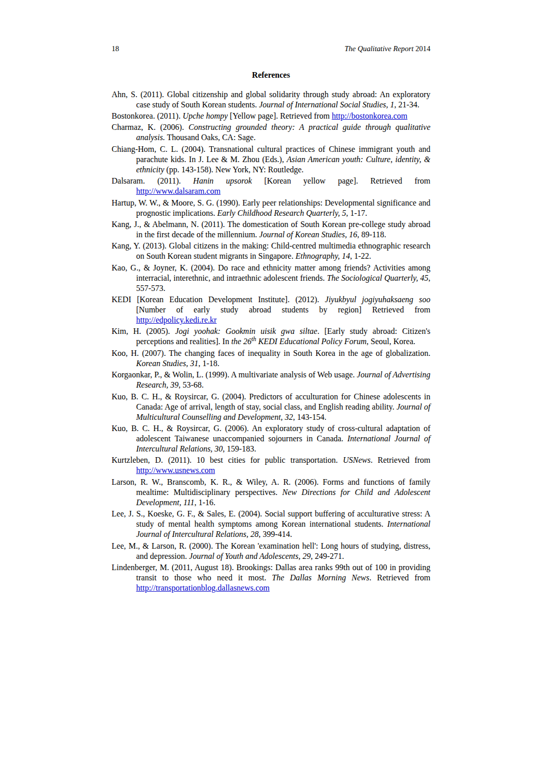18 The Qualitative Report 2014
References
Ahn, S. (2011). Global citizenship and global solidarity through study abroad: An exploratory case study of South Korean students. Journal of International Social Studies, 1, 21-34.
Bostonkorea. (2011). Upche hompy [Yellow page]. Retrieved from http://bostonkorea.com
Charmaz, K. (2006). Constructing grounded theory: A practical guide through qualitative analysis. Thousand Oaks, CA: Sage.
Chiang-Hom, C. L. (2004). Transnational cultural practices of Chinese immigrant youth and parachute kids. In J. Lee & M. Zhou (Eds.), Asian American youth: Culture, identity, & ethnicity (pp. 143-158). New York, NY: Routledge.
Dalsaram. (2011). Hanin upsorok [Korean yellow page]. Retrieved from http://www.dalsaram.com
Hartup, W. W., & Moore, S. G. (1990). Early peer relationships: Developmental significance and prognostic implications. Early Childhood Research Quarterly, 5, 1-17.
Kang, J., & Abelmann, N. (2011). The domestication of South Korean pre-college study abroad in the first decade of the millennium. Journal of Korean Studies, 16, 89-118.
Kang, Y. (2013). Global citizens in the making: Child-centred multimedia ethnographic research on South Korean student migrants in Singapore. Ethnography, 14, 1-22.
Kao, G., & Joyner, K. (2004). Do race and ethnicity matter among friends? Activities among interracial, interethnic, and intraethnic adolescent friends. The Sociological Quarterly, 45, 557-573.
KEDI [Korean Education Development Institute]. (2012). Jiyukbyul jogiyuhaksaeng soo [Number of early study abroad students by region] Retrieved from http://edpolicy.kedi.re.kr
Kim, H. (2005). Jogi yoohak: Gookmin uisik gwa siltae. [Early study abroad: Citizen's perceptions and realities]. In the 26th KEDI Educational Policy Forum, Seoul, Korea.
Koo, H. (2007). The changing faces of inequality in South Korea in the age of globalization. Korean Studies, 31, 1-18.
Korgaonkar, P., & Wolin, L. (1999). A multivariate analysis of Web usage. Journal of Advertising Research, 39, 53-68.
Kuo, B. C. H., & Roysircar, G. (2004). Predictors of acculturation for Chinese adolescents in Canada: Age of arrival, length of stay, social class, and English reading ability. Journal of Multicultural Counselling and Development, 32, 143-154.
Kuo, B. C. H., & Roysircar, G. (2006). An exploratory study of cross-cultural adaptation of adolescent Taiwanese unaccompanied sojourners in Canada. International Journal of Intercultural Relations, 30, 159-183.
Kurtzleben, D. (2011). 10 best cities for public transportation. USNews. Retrieved from http://www.usnews.com
Larson, R. W., Branscomb, K. R., & Wiley, A. R. (2006). Forms and functions of family mealtime: Multidisciplinary perspectives. New Directions for Child and Adolescent Development, 111, 1-16.
Lee, J. S., Koeske, G. F., & Sales, E. (2004). Social support buffering of acculturative stress: A study of mental health symptoms among Korean international students. International Journal of Intercultural Relations, 28, 399-414.
Lee, M., & Larson, R. (2000). The Korean 'examination hell': Long hours of studying, distress, and depression. Journal of Youth and Adolescents, 29, 249-271.
Lindenberger, M. (2011, August 18). Brookings: Dallas area ranks 99th out of 100 in providing transit to those who need it most. The Dallas Morning News. Retrieved from http://transportationblog.dallasnews.com